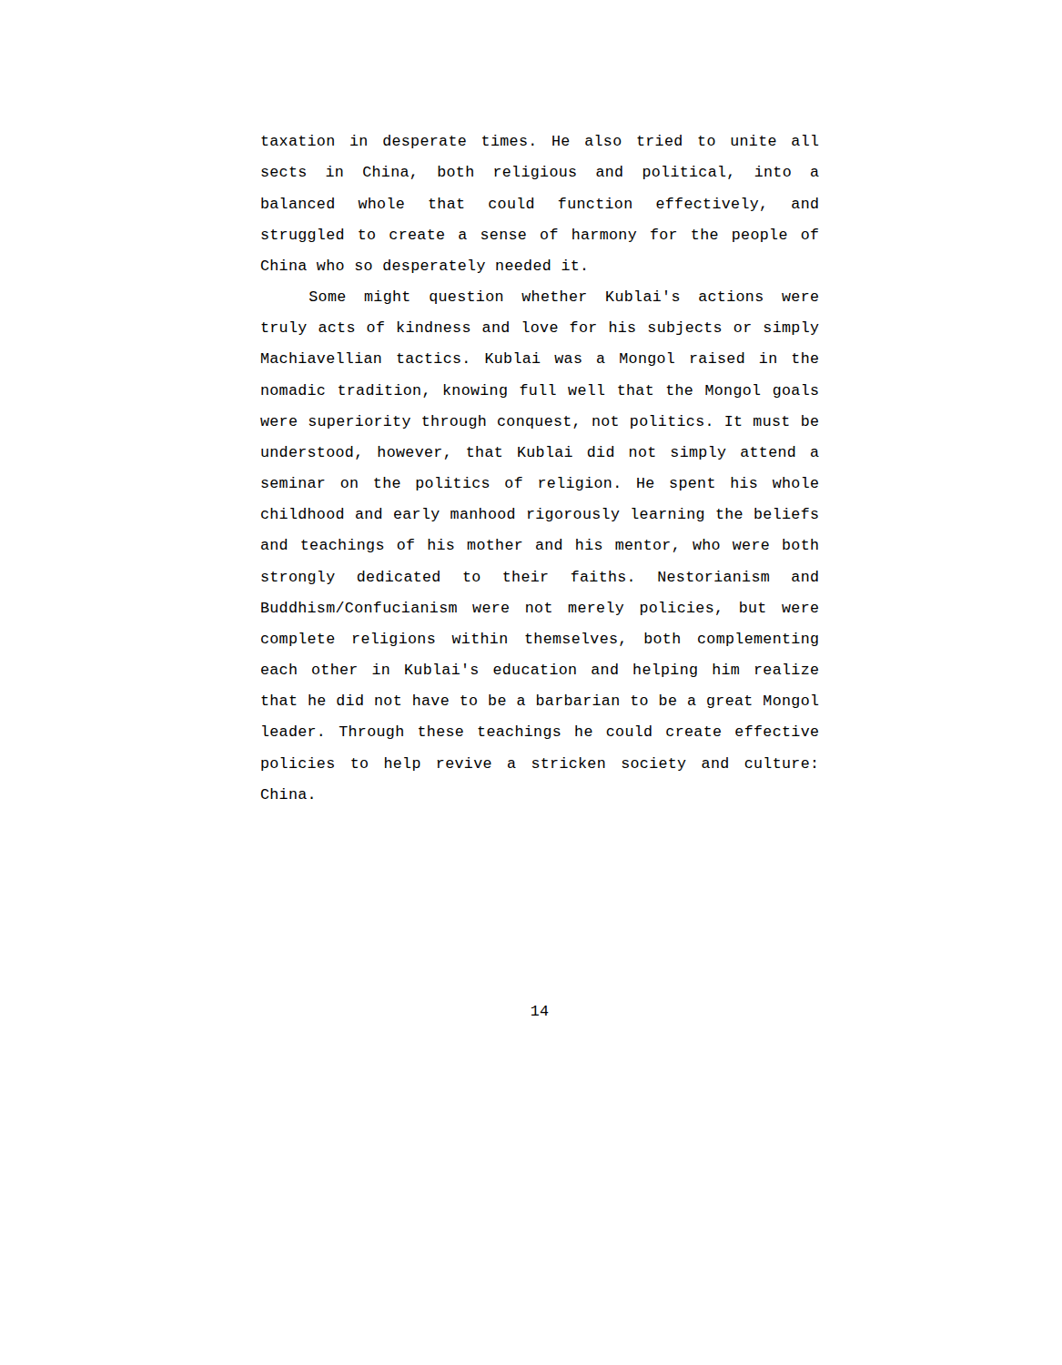taxation in desperate times. He also tried to unite all sects in China, both religious and political, into a balanced whole that could function effectively, and struggled to create a sense of harmony for the people of China who so desperately needed it.
Some might question whether Kublai's actions were truly acts of kindness and love for his subjects or simply Machiavellian tactics. Kublai was a Mongol raised in the nomadic tradition, knowing full well that the Mongol goals were superiority through conquest, not politics. It must be understood, however, that Kublai did not simply attend a seminar on the politics of religion. He spent his whole childhood and early manhood rigorously learning the beliefs and teachings of his mother and his mentor, who were both strongly dedicated to their faiths. Nestorianism and Buddhism/Confucianism were not merely policies, but were complete religions within themselves, both complementing each other in Kublai's education and helping him realize that he did not have to be a barbarian to be a great Mongol leader. Through these teachings he could create effective policies to help revive a stricken society and culture: China.
14